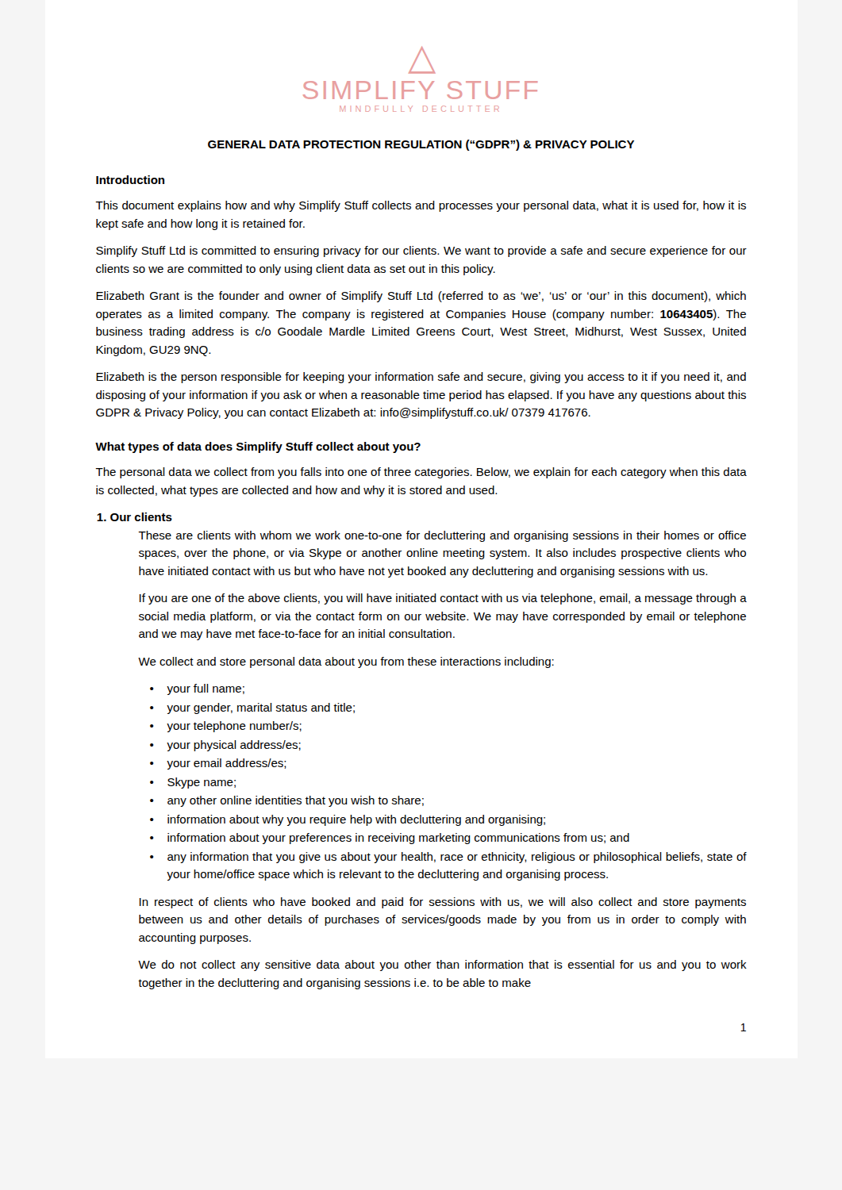△
SIMPLIFY STUFF
MINDFULLY DECLUTTER
GENERAL DATA PROTECTION REGULATION (“GDPR”) & PRIVACY POLICY
Introduction
This document explains how and why Simplify Stuff collects and processes your personal data, what it is used for, how it is kept safe and how long it is retained for.
Simplify Stuff Ltd is committed to ensuring privacy for our clients. We want to provide a safe and secure experience for our clients so we are committed to only using client data as set out in this policy.
Elizabeth Grant is the founder and owner of Simplify Stuff Ltd (referred to as ‘we’, ‘us’ or ‘our’ in this document), which operates as a limited company. The company is registered at Companies House (company number: 10643405). The business trading address is c/o Goodale Mardle Limited Greens Court, West Street, Midhurst, West Sussex, United Kingdom, GU29 9NQ.
Elizabeth is the person responsible for keeping your information safe and secure, giving you access to it if you need it, and disposing of your information if you ask or when a reasonable time period has elapsed. If you have any questions about this GDPR & Privacy Policy, you can contact Elizabeth at: info@simplifystuff.co.uk/ 07379 417676.
What types of data does Simplify Stuff collect about you?
The personal data we collect from you falls into one of three categories. Below, we explain for each category when this data is collected, what types are collected and how and why it is stored and used.
Our clients
These are clients with whom we work one-to-one for decluttering and organising sessions in their homes or office spaces, over the phone, or via Skype or another online meeting system. It also includes prospective clients who have initiated contact with us but who have not yet booked any decluttering and organising sessions with us.
If you are one of the above clients, you will have initiated contact with us via telephone, email, a message through a social media platform, or via the contact form on our website. We may have corresponded by email or telephone and we may have met face-to-face for an initial consultation.
We collect and store personal data about you from these interactions including:
your full name;
your gender, marital status and title;
your telephone number/s;
your physical address/es;
your email address/es;
Skype name;
any other online identities that you wish to share;
information about why you require help with decluttering and organising;
information about your preferences in receiving marketing communications from us; and
any information that you give us about your health, race or ethnicity, religious or philosophical beliefs, state of your home/office space which is relevant to the decluttering and organising process.
In respect of clients who have booked and paid for sessions with us, we will also collect and store payments between us and other details of purchases of services/goods made by you from us in order to comply with accounting purposes.
We do not collect any sensitive data about you other than information that is essential for us and you to work together in the decluttering and organising sessions i.e. to be able to make
1